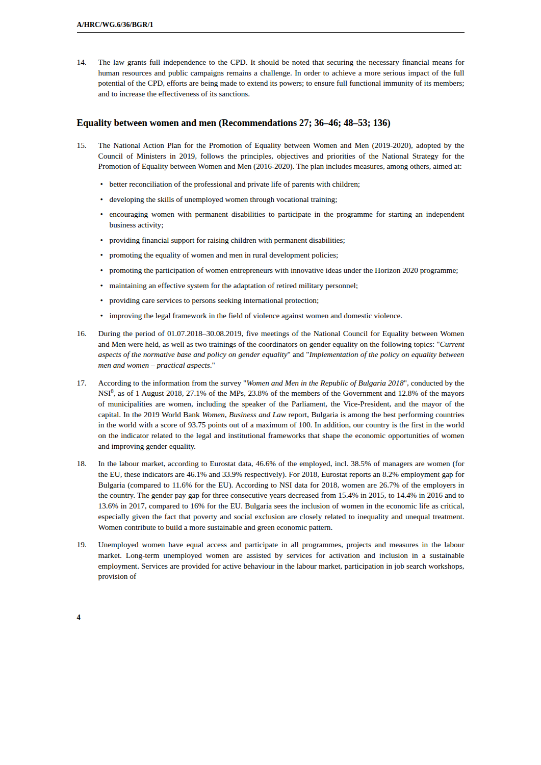A/HRC/WG.6/36/BGR/1
14.
The law grants full independence to the CPD. It should be noted that securing the necessary financial means for human resources and public campaigns remains a challenge. In order to achieve a more serious impact of the full potential of the CPD, efforts are being made to extend its powers; to ensure full functional immunity of its members; and to increase the effectiveness of its sanctions.
Equality between women and men (Recommendations 27; 36–46; 48–53; 136)
15.
The National Action Plan for the Promotion of Equality between Women and Men (2019-2020), adopted by the Council of Ministers in 2019, follows the principles, objectives and priorities of the National Strategy for the Promotion of Equality between Women and Men (2016-2020). The plan includes measures, among others, aimed at:
better reconciliation of the professional and private life of parents with children;
developing the skills of unemployed women through vocational training;
encouraging women with permanent disabilities to participate in the programme for starting an independent business activity;
providing financial support for raising children with permanent disabilities;
promoting the equality of women and men in rural development policies;
promoting the participation of women entrepreneurs with innovative ideas under the Horizon 2020 programme;
maintaining an effective system for the adaptation of retired military personnel;
providing care services to persons seeking international protection;
improving the legal framework in the field of violence against women and domestic violence.
16.
During the period of 01.07.2018–30.08.2019, five meetings of the National Council for Equality between Women and Men were held, as well as two trainings of the coordinators on gender equality on the following topics: "Current aspects of the normative base and policy on gender equality" and "Implementation of the policy on equality between men and women – practical aspects."
17.
According to the information from the survey "Women and Men in the Republic of Bulgaria 2018", conducted by the NSI8, as of 1 August 2018, 27.1% of the MPs, 23.8% of the members of the Government and 12.8% of the mayors of municipalities are women, including the speaker of the Parliament, the Vice-President, and the mayor of the capital. In the 2019 World Bank Women, Business and Law report, Bulgaria is among the best performing countries in the world with a score of 93.75 points out of a maximum of 100. In addition, our country is the first in the world on the indicator related to the legal and institutional frameworks that shape the economic opportunities of women and improving gender equality.
18.
In the labour market, according to Eurostat data, 46.6% of the employed, incl. 38.5% of managers are women (for the EU, these indicators are 46.1% and 33.9% respectively). For 2018, Eurostat reports an 8.2% employment gap for Bulgaria (compared to 11.6% for the EU). According to NSI data for 2018, women are 26.7% of the employers in the country. The gender pay gap for three consecutive years decreased from 15.4% in 2015, to 14.4% in 2016 and to 13.6% in 2017, compared to 16% for the EU. Bulgaria sees the inclusion of women in the economic life as critical, especially given the fact that poverty and social exclusion are closely related to inequality and unequal treatment. Women contribute to build a more sustainable and green economic pattern.
19.
Unemployed women have equal access and participate in all programmes, projects and measures in the labour market. Long-term unemployed women are assisted by services for activation and inclusion in a sustainable employment. Services are provided for active behaviour in the labour market, participation in job search workshops, provision of
4